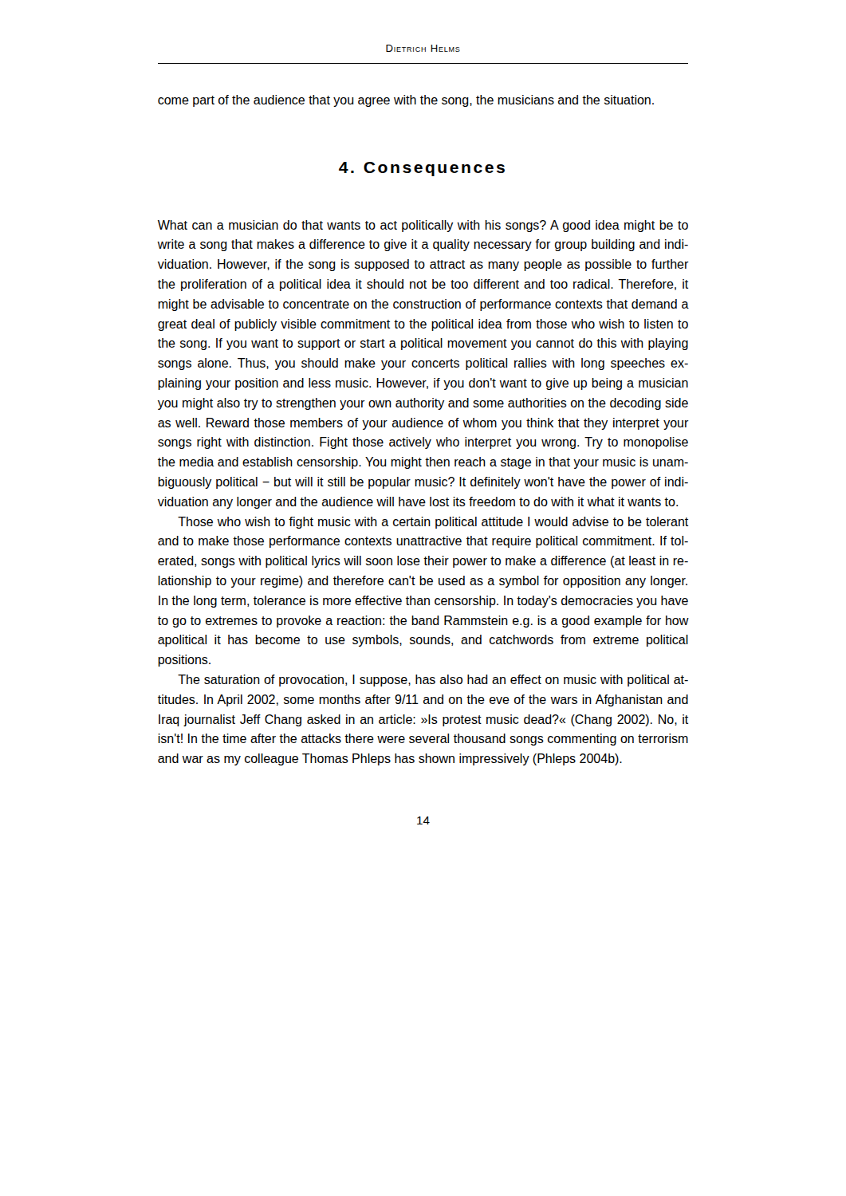Dietrich Helms
come part of the audience that you agree with the song, the musicians and the situation.
4. Consequences
What can a musician do that wants to act politically with his songs? A good idea might be to write a song that makes a difference to give it a quality necessary for group building and individuation. However, if the song is supposed to attract as many people as possible to further the proliferation of a political idea it should not be too different and too radical. Therefore, it might be advisable to concentrate on the construction of performance contexts that demand a great deal of publicly visible commitment to the political idea from those who wish to listen to the song. If you want to support or start a political movement you cannot do this with playing songs alone. Thus, you should make your concerts political rallies with long speeches explaining your position and less music. However, if you don't want to give up being a musician you might also try to strengthen your own authority and some authorities on the decoding side as well. Reward those members of your audience of whom you think that they interpret your songs right with distinction. Fight those actively who interpret you wrong. Try to monopolise the media and establish censorship. You might then reach a stage in that your music is unambiguously political − but will it still be popular music? It definitely won't have the power of individuation any longer and the audience will have lost its freedom to do with it what it wants to.
Those who wish to fight music with a certain political attitude I would advise to be tolerant and to make those performance contexts unattractive that require political commitment. If tolerated, songs with political lyrics will soon lose their power to make a difference (at least in relationship to your regime) and therefore can't be used as a symbol for opposition any longer. In the long term, tolerance is more effective than censorship. In today's democracies you have to go to extremes to provoke a reaction: the band Rammstein e.g. is a good example for how apolitical it has become to use symbols, sounds, and catchwords from extreme political positions.
The saturation of provocation, I suppose, has also had an effect on music with political attitudes. In April 2002, some months after 9/11 and on the eve of the wars in Afghanistan and Iraq journalist Jeff Chang asked in an article: »Is protest music dead?« (Chang 2002). No, it isn't! In the time after the attacks there were several thousand songs commenting on terrorism and war as my colleague Thomas Phleps has shown impressively (Phleps 2004b).
14